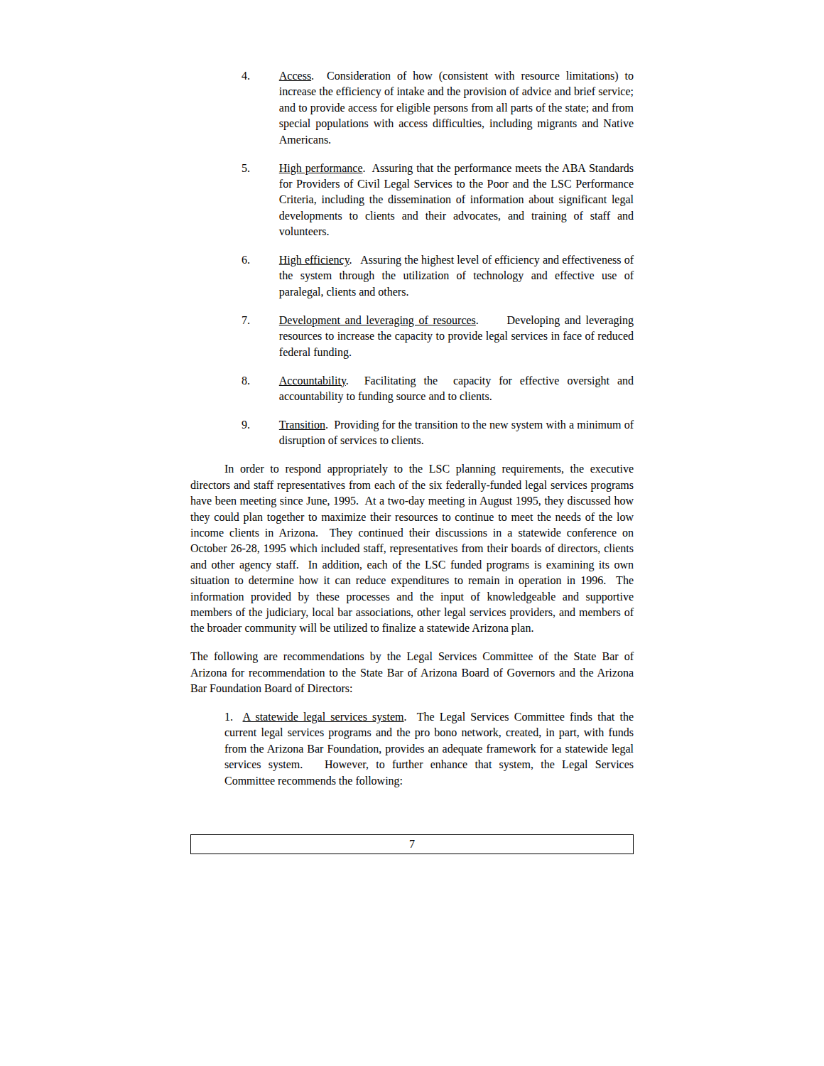4. Access. Consideration of how (consistent with resource limitations) to increase the efficiency of intake and the provision of advice and brief service; and to provide access for eligible persons from all parts of the state; and from special populations with access difficulties, including migrants and Native Americans.
5. High performance. Assuring that the performance meets the ABA Standards for Providers of Civil Legal Services to the Poor and the LSC Performance Criteria, including the dissemination of information about significant legal developments to clients and their advocates, and training of staff and volunteers.
6. High efficiency. Assuring the highest level of efficiency and effectiveness of the system through the utilization of technology and effective use of paralegal, clients and others.
7. Development and leveraging of resources. Developing and leveraging resources to increase the capacity to provide legal services in face of reduced federal funding.
8. Accountability. Facilitating the capacity for effective oversight and accountability to funding source and to clients.
9. Transition. Providing for the transition to the new system with a minimum of disruption of services to clients.
In order to respond appropriately to the LSC planning requirements, the executive directors and staff representatives from each of the six federally-funded legal services programs have been meeting since June, 1995. At a two-day meeting in August 1995, they discussed how they could plan together to maximize their resources to continue to meet the needs of the low income clients in Arizona. They continued their discussions in a statewide conference on October 26-28, 1995 which included staff, representatives from their boards of directors, clients and other agency staff. In addition, each of the LSC funded programs is examining its own situation to determine how it can reduce expenditures to remain in operation in 1996. The information provided by these processes and the input of knowledgeable and supportive members of the judiciary, local bar associations, other legal services providers, and members of the broader community will be utilized to finalize a statewide Arizona plan.
The following are recommendations by the Legal Services Committee of the State Bar of Arizona for recommendation to the State Bar of Arizona Board of Governors and the Arizona Bar Foundation Board of Directors:
1. A statewide legal services system. The Legal Services Committee finds that the current legal services programs and the pro bono network, created, in part, with funds from the Arizona Bar Foundation, provides an adequate framework for a statewide legal services system. However, to further enhance that system, the Legal Services Committee recommends the following:
7